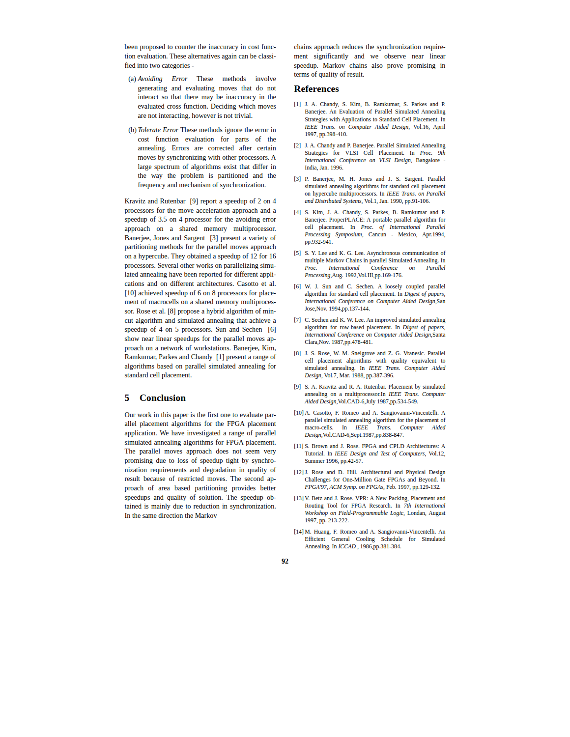been proposed to counter the inaccuracy in cost function evaluation. These alternatives again can be classified into two categories -
(a) Avoiding Error These methods involve generating and evaluating moves that do not interact so that there may be inaccuracy in the evaluated cross function. Deciding which moves are not interacting, however is not trivial.
(b) Tolerate Error These methods ignore the error in cost function evaluation for parts of the annealing. Errors are corrected after certain moves by synchronizing with other processors. A large spectrum of algorithms exist that differ in the way the problem is partitioned and the frequency and mechanism of synchronization.
Kravitz and Rutenbar [9] report a speedup of 2 on 4 processors for the move acceleration approach and a speedup of 3.5 on 4 processor for the avoiding error approach on a shared memory multiprocessor. Banerjee, Jones and Sargent [3] present a variety of partitioning methods for the parallel moves approach on a hypercube. They obtained a speedup of 12 for 16 processors. Several other works on parallelizing simulated annealing have been reported for different applications and on different architectures. Casotto et al. [10] achieved speedup of 6 on 8 processors for placement of macrocells on a shared memory multiprocessor. Rose et al. [8] propose a hybrid algorithm of min-cut algorithm and simulated annealing that achieve a speedup of 4 on 5 processors. Sun and Sechen [6] show near linear speedups for the parallel moves approach on a network of workstations. Banerjee, Kim, Ramkumar, Parkes and Chandy [1] present a range of algorithms based on parallel simulated annealing for standard cell placement.
5 Conclusion
Our work in this paper is the first one to evaluate parallel placement algorithms for the FPGA placement application. We have investigated a range of parallel simulated annealing algorithms for FPGA placement. The parallel moves approach does not seem very promising due to loss of speedup tight by synchronization requirements and degradation in quality of result because of restricted moves. The second approach of area based partitioning provides better speedups and quality of solution. The speedup obtained is mainly due to reduction in synchronization. In the same direction the Markov
chains approach reduces the synchronization requirement significantly and we observe near linear speedup. Markov chains also prove promising in terms of quality of result.
References
J. A. Chandy, S. Kim, B. Ramkumar, S. Parkes and P. Banerjee. An Evaluation of Parallel Simulated Annealing Strategies with Applications to Standard Cell Placement. In IEEE Trans. on Computer Aided Design, Vol.16, April 1997, pp.398-410.
J. A. Chandy and P. Banerjee. Parallel Simulated Annealing Strategies for VLSI Cell Placement. In Proc. 9th International Conference on VLSI Design, Bangalore - India, Jan. 1996.
P. Banerjee, M. H. Jones and J. S. Sargent. Parallel simulated annealing algorithms for standard cell placement on hypercube multiprocessors. In IEEE Trans. on Parallel and Distributed Systems, Vol.1, Jan. 1990, pp.91-106.
S. Kim, J. A. Chandy, S. Parkes, B. Ramkumar and P. Banerjee. ProperPLACE: A portable parallel algorithm for cell placement. In Proc. of International Parallel Processing Symposium, Cancun - Mexico, Apr.1994, pp.932-941.
S. Y. Lee and K. G. Lee. Asynchronous communication of multiple Markov Chains in parallel Simulated Annealing. In Proc. International Conference on Parallel Processing,Aug. 1992,Vol.III,pp.169-176.
W. J. Sun and C. Sechen. A loosely coupled parallel algorithm for standard cell placement. In Digest of papers, International Conference on Computer Aided Design,San Jose,Nov. 1994,pp.137-144.
C. Sechen and K. W. Lee. An improved simulated annealing algorithm for row-based placement. In Digest of papers, International Conference on Computer Aided Design,Santa Clara,Nov. 1987,pp.478-481.
J. S. Rose, W. M. Snelgrove and Z. G. Vranesic. Parallel cell placement algorithms with quality equivalent to simulated annealing. In IEEE Trans. Computer Aided Design, Vol.7, Mar. 1988, pp.387-396.
S. A. Kravitz and R. A. Rutenbar. Placement by simulated annealing on a multiprocessor.In IEEE Trans. Computer Aided Design,Vol.CAD-6,July 1987,pp.534-549.
A. Casotto, F. Romeo and A. Sangiovanni-Vincentelli. A parallel simulated annealing algorithm for the placement of macro-cells. In IEEE Trans. Computer Aided Design,Vol.CAD-6,Sept.1987,pp.838-847.
S. Brown and J. Rose. FPGA and CPLD Architectures: A Tutorial. In IEEE Design and Test of Computers, Vol.12, Summer 1996, pp.42-57.
J. Rose and D. Hill. Architectural and Physical Design Challenges for One-Million Gate FPGAs and Beyond. In FPGA'97, ACM Symp. on FPGAs, Feb. 1997, pp.129-132.
V. Betz and J. Rose. VPR: A New Packing, Placement and Routing Tool for FPGA Research. In 7th International Workshop on Field-Programmable Logic, Londan, August 1997, pp. 213-222.
M. Huang, F. Romeo and A. Sangiovanni-Vincentelli. An Efficient General Cooling Schedule for Simulated Annealing. In ICCAD , 1986,pp.381-384.
92